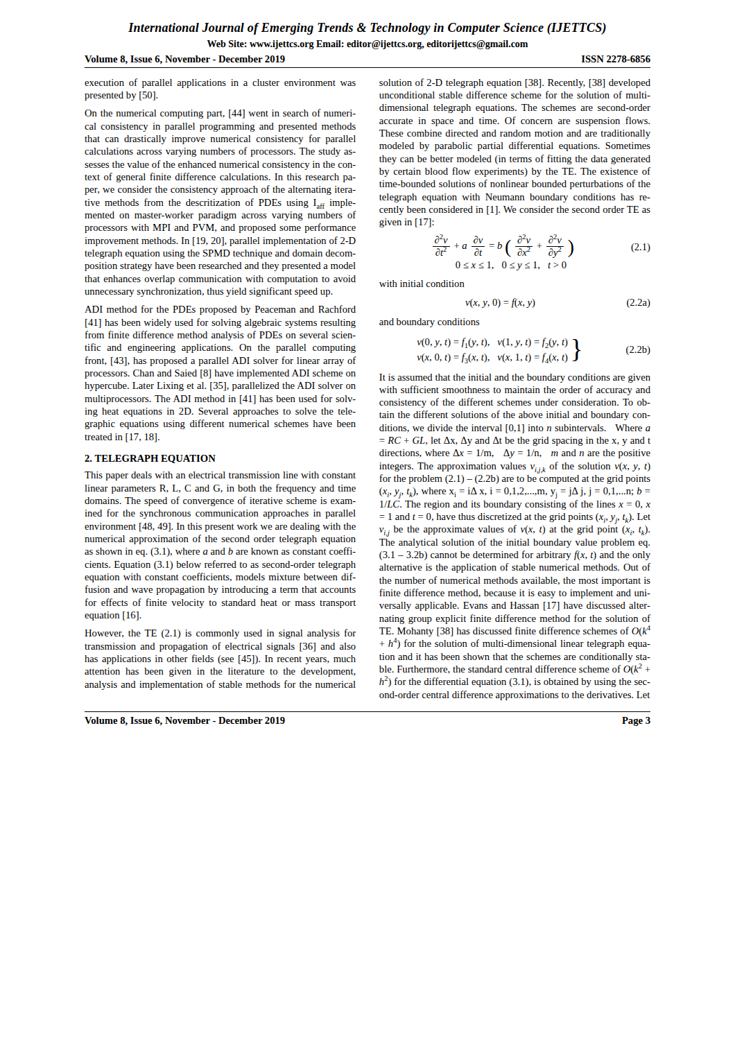International Journal of Emerging Trends & Technology in Computer Science (IJETTCS)
Web Site: www.ijettcs.org Email: editor@ijettcs.org, editorijettcs@gmail.com
Volume 8, Issue 6, November - December 2019 ISSN 2278-6856
execution of parallel applications in a cluster environment was presented by [50].
On the numerical computing part, [44] went in search of numerical consistency in parallel programming and presented methods that can drastically improve numerical consistency for parallel calculations across varying numbers of processors. The study assesses the value of the enhanced numerical consistency in the context of general finite difference calculations. In this research paper, we consider the consistency approach of the alternating iterative methods from the descritization of PDEs using Iaff implemented on master-worker paradigm across varying numbers of processors with MPI and PVM, and proposed some performance improvement methods. In [19, 20], parallel implementation of 2-D telegraph equation using the SPMD technique and domain decomposition strategy have been researched and they presented a model that enhances overlap communication with computation to avoid unnecessary synchronization, thus yield significant speed up.
ADI method for the PDEs proposed by Peaceman and Rachford [41] has been widely used for solving algebraic systems resulting from finite difference method analysis of PDEs on several scientific and engineering applications. On the parallel computing front, [43], has proposed a parallel ADI solver for linear array of processors. Chan and Saied [8] have implemented ADI scheme on hypercube. Later Lixing et al. [35], parallelized the ADI solver on multiprocessors. The ADI method in [41] has been used for solving heat equations in 2D. Several approaches to solve the telegraphic equations using different numerical schemes have been treated in [17, 18].
2. Telegraph Equation
This paper deals with an electrical transmission line with constant linear parameters R, L, C and G, in both the frequency and time domains. The speed of convergence of iterative scheme is examined for the synchronous communication approaches in parallel environment [48, 49]. In this present work we are dealing with the numerical approximation of the second order telegraph equation as shown in eq. (3.1), where a and b are known as constant coefficients. Equation (3.1) below referred to as second-order telegraph equation with constant coefficients, models mixture between diffusion and wave propagation by introducing a term that accounts for effects of finite velocity to standard heat or mass transport equation [16].
However, the TE (2.1) is commonly used in signal analysis for transmission and propagation of electrical signals [36] and also has applications in other fields (see [45]). In recent years, much attention has been given in the literature to the development, analysis and implementation of stable methods for the numerical solution of 2-D telegraph equation [38]. Recently, [38] developed unconditional stable difference scheme for the solution of multi-dimensional telegraph equations. The schemes are second-order accurate in space and time. Of concern are suspension flows. These combine directed and random motion and are traditionally modeled by parabolic partial differential equations. Sometimes they can be better modeled (in terms of fitting the data generated by certain blood flow experiments) by the TE. The existence of time-bounded solutions of nonlinear bounded perturbations of the telegraph equation with Neumann boundary conditions has recently been considered in [1]. We consider the second order TE as given in [17]:
∂2v∂t2 + a ∂v∂t = b ( ∂2v∂x2 + ∂2v∂y2 ) (2.1)
0 ≤ x ≤ 1, 0 ≤ y ≤ 1, t > 0
with initial condition
v(x, y, 0) = f(x, y) (2.2a)
and boundary conditions
v(0, y, t) = f1(y, t), v(1, y, t) = f2(y, t) v(x, 0, t) = f3(x, t), v(x, 1, t) = f4(x, t) } (2.2b)
It is assumed that the initial and the boundary conditions are given with sufficient smoothness to maintain the order of accuracy and consistency of the different schemes under consideration. To obtain the different solutions of the above initial and boundary conditions, we divide the interval [0,1] into n subintervals. Where a = RC + GL, let Δx, Δy and Δt be the grid spacing in the x, y and t directions, where Δx = 1/m, Δy = 1/n, m and n are the positive integers. The approximation values vi,j,k of the solution v(x, y, t) for the problem (2.1) – (2.2b) are to be computed at the grid points (xi, yj, tk), where xi = iΔ x, i = 0,1,2,...,m, yj = jΔ j, j = 0,1,...n; b = 1/LC. The region and its boundary consisting of the lines x = 0, x = 1 and t = 0, have thus discretized at the grid points (xi, yj, tk). Let vi,j be the approximate values of v(x, t) at the grid point (xi, tk). The analytical solution of the initial boundary value problem eq. (3.1 – 3.2b) cannot be determined for arbitrary f(x, t) and the only alternative is the application of stable numerical methods. Out of the number of numerical methods available, the most important is finite difference method, because it is easy to implement and universally applicable. Evans and Hassan [17] have discussed alternating group explicit finite difference method for the solution of TE. Mohanty [38] has discussed finite difference schemes of O(k4 + h4) for the solution of multi-dimensional linear telegraph equation and it has been shown that the schemes are conditionally stable. Furthermore, the standard central difference scheme of O(k2 + h2) for the differential equation (3.1), is obtained by using the second-order central difference approximations to the derivatives. Let
Volume 8, Issue 6, November - December 2019 Page 3